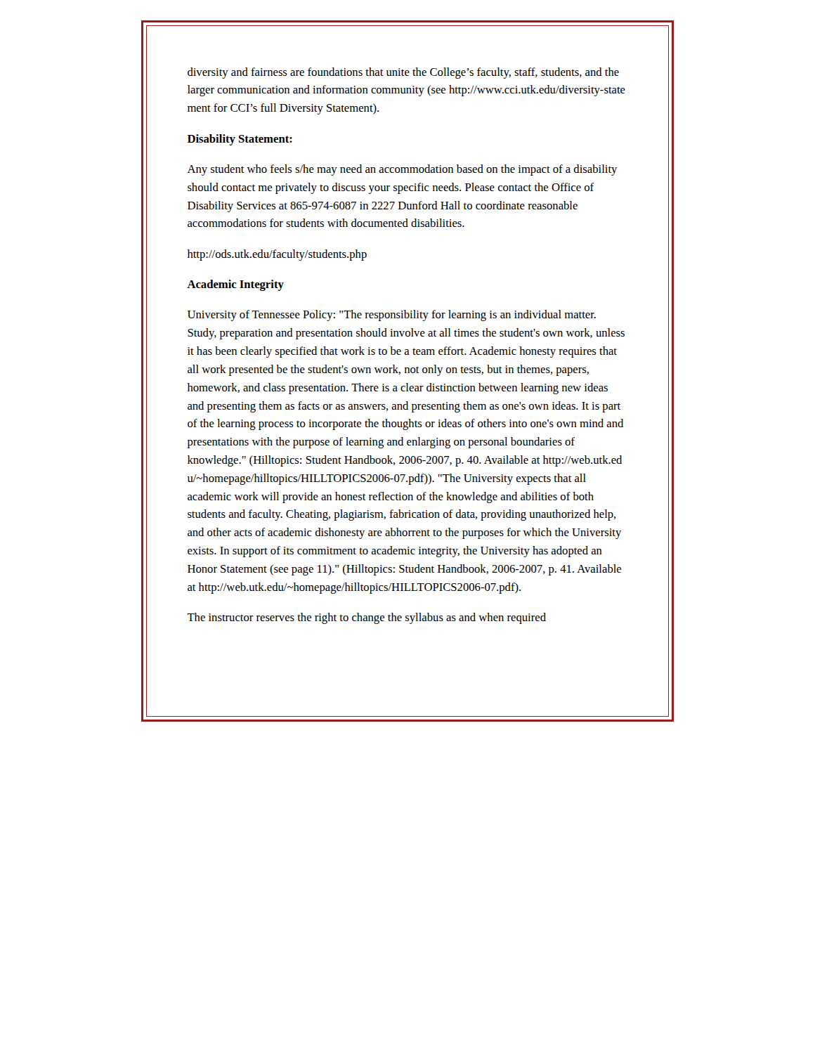diversity and fairness are foundations that unite the College’s faculty, staff, students, and the larger communication and information community (see http://www.cci.utk.edu/diversity-statement for CCI’s full Diversity Statement).
Disability Statement:
Any student who feels s/he may need an accommodation based on the impact of a disability should contact me privately to discuss your specific needs. Please contact the Office of Disability Services at 865-974-6087 in 2227 Dunford Hall to coordinate reasonable accommodations for students with documented disabilities.
http://ods.utk.edu/faculty/students.php
Academic Integrity
University of Tennessee Policy: "The responsibility for learning is an individual matter. Study, preparation and presentation should involve at all times the student's own work, unless it has been clearly specified that work is to be a team effort. Academic honesty requires that all work presented be the student's own work, not only on tests, but in themes, papers, homework, and class presentation. There is a clear distinction between learning new ideas and presenting them as facts or as answers, and presenting them as one's own ideas. It is part of the learning process to incorporate the thoughts or ideas of others into one's own mind and presentations with the purpose of learning and enlarging on personal boundaries of knowledge." (Hilltopics: Student Handbook, 2006-2007, p. 40. Available at http://web.utk.edu/~homepage/hilltopics/HILLTOPICS2006-07.pdf)). "The University expects that all academic work will provide an honest reflection of the knowledge and abilities of both students and faculty. Cheating, plagiarism, fabrication of data, providing unauthorized help, and other acts of academic dishonesty are abhorrent to the purposes for which the University exists. In support of its commitment to academic integrity, the University has adopted an Honor Statement (see page 11)." (Hilltopics: Student Handbook, 2006-2007, p. 41. Available at http://web.utk.edu/~homepage/hilltopics/HILLTOPICS2006-07.pdf).
The instructor reserves the right to change the syllabus as and when required